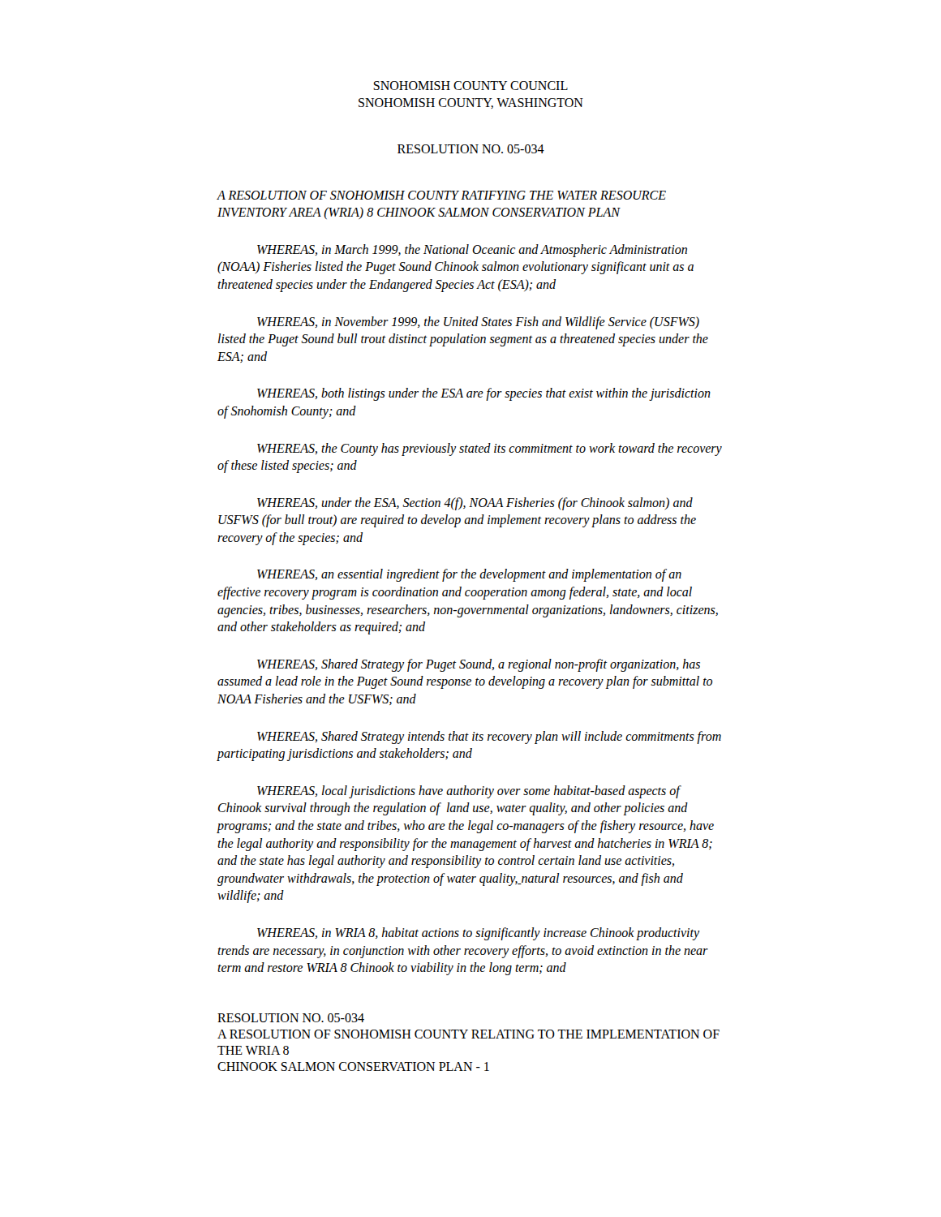SNOHOMISH COUNTY COUNCIL SNOHOMISH COUNTY, WASHINGTON
RESOLUTION NO. 05-034
A RESOLUTION OF SNOHOMISH COUNTY RATIFYING THE WATER RESOURCE INVENTORY AREA (WRIA) 8 CHINOOK SALMON CONSERVATION PLAN
WHEREAS, in March 1999, the National Oceanic and Atmospheric Administration (NOAA) Fisheries listed the Puget Sound Chinook salmon evolutionary significant unit as a threatened species under the Endangered Species Act (ESA); and
WHEREAS, in November 1999, the United States Fish and Wildlife Service (USFWS) listed the Puget Sound bull trout distinct population segment as a threatened species under the ESA; and
WHEREAS, both listings under the ESA are for species that exist within the jurisdiction of Snohomish County; and
WHEREAS, the County has previously stated its commitment to work toward the recovery of these listed species; and
WHEREAS, under the ESA, Section 4(f), NOAA Fisheries (for Chinook salmon) and USFWS (for bull trout) are required to develop and implement recovery plans to address the recovery of the species; and
WHEREAS, an essential ingredient for the development and implementation of an effective recovery program is coordination and cooperation among federal, state, and local agencies, tribes, businesses, researchers, non-governmental organizations, landowners, citizens, and other stakeholders as required; and
WHEREAS, Shared Strategy for Puget Sound, a regional non-profit organization, has assumed a lead role in the Puget Sound response to developing a recovery plan for submittal to NOAA Fisheries and the USFWS; and
WHEREAS, Shared Strategy intends that its recovery plan will include commitments from participating jurisdictions and stakeholders; and
WHEREAS, local jurisdictions have authority over some habitat-based aspects of Chinook survival through the regulation of land use, water quality, and other policies and programs; and the state and tribes, who are the legal co-managers of the fishery resource, have the legal authority and responsibility for the management of harvest and hatcheries in WRIA 8; and the state has legal authority and responsibility to control certain land use activities, groundwater withdrawals, the protection of water quality, natural resources, and fish and wildlife; and
WHEREAS, in WRIA 8, habitat actions to significantly increase Chinook productivity trends are necessary, in conjunction with other recovery efforts, to avoid extinction in the near term and restore WRIA 8 Chinook to viability in the long term; and
RESOLUTION NO. 05-034 A RESOLUTION OF SNOHOMISH COUNTY RELATING TO THE IMPLEMENTATION OF THE WRIA 8 CHINOOK SALMON CONSERVATION PLAN - 1